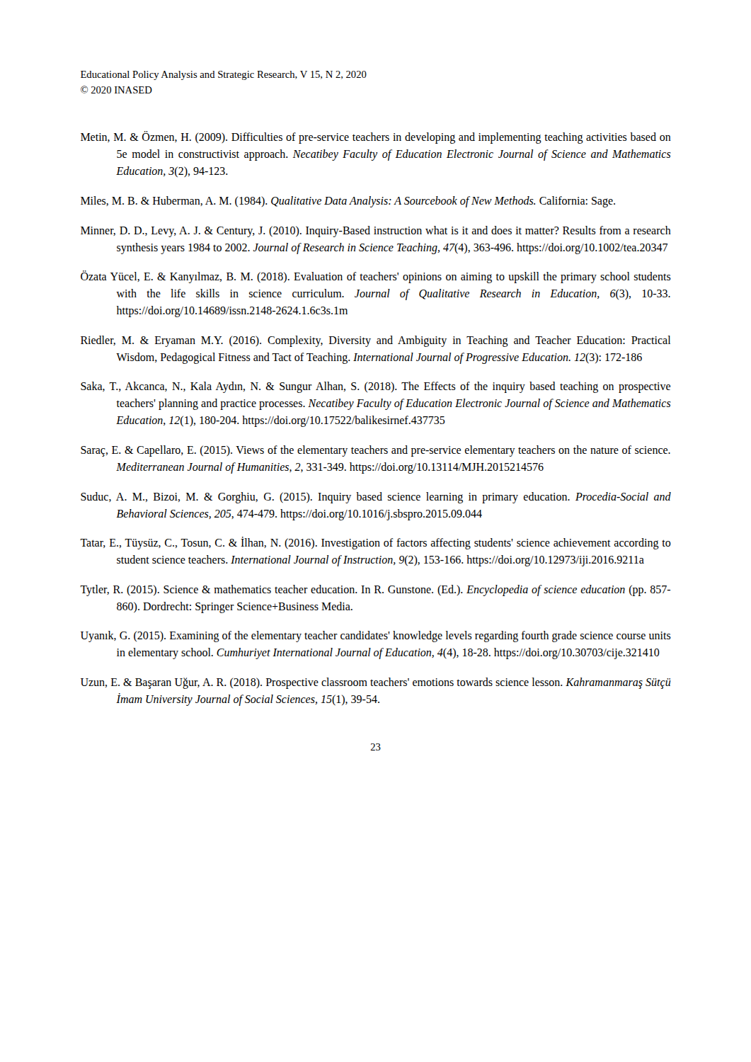Educational Policy Analysis and Strategic Research, V 15, N 2, 2020
© 2020 INASED
Metin, M. & Özmen, H. (2009). Difficulties of pre-service teachers in developing and implementing teaching activities based on 5e model in constructivist approach. Necatibey Faculty of Education Electronic Journal of Science and Mathematics Education, 3(2), 94-123.
Miles, M. B. & Huberman, A. M. (1984). Qualitative Data Analysis: A Sourcebook of New Methods. California: Sage.
Minner, D. D., Levy, A. J. & Century, J. (2010). Inquiry-Based instruction what is it and does it matter? Results from a research synthesis years 1984 to 2002. Journal of Research in Science Teaching, 47(4), 363-496. https://doi.org/10.1002/tea.20347
Özata Yücel, E. & Kanyılmaz, B. M. (2018). Evaluation of teachers' opinions on aiming to upskill the primary school students with the life skills in science curriculum. Journal of Qualitative Research in Education, 6(3), 10-33. https://doi.org/10.14689/issn.2148-2624.1.6c3s.1m
Riedler, M. & Eryaman M.Y. (2016). Complexity, Diversity and Ambiguity in Teaching and Teacher Education: Practical Wisdom, Pedagogical Fitness and Tact of Teaching. International Journal of Progressive Education. 12(3): 172-186
Saka, T., Akcanca, N., Kala Aydın, N. & Sungur Alhan, S. (2018). The Effects of the inquiry based teaching on prospective teachers' planning and practice processes. Necatibey Faculty of Education Electronic Journal of Science and Mathematics Education, 12(1), 180-204. https://doi.org/10.17522/balikesirnef.437735
Saraç, E. & Capellaro, E. (2015). Views of the elementary teachers and pre-service elementary teachers on the nature of science. Mediterranean Journal of Humanities, 2, 331-349. https://doi.org/10.13114/MJH.2015214576
Suduc, A. M., Bizoi, M. & Gorghiu, G. (2015). Inquiry based science learning in primary education. Procedia-Social and Behavioral Sciences, 205, 474-479. https://doi.org/10.1016/j.sbspro.2015.09.044
Tatar, E., Tüysüz, C., Tosun, C. & İlhan, N. (2016). Investigation of factors affecting students' science achievement according to student science teachers. International Journal of Instruction, 9(2), 153-166. https://doi.org/10.12973/iji.2016.9211a
Tytler, R. (2015). Science & mathematics teacher education. In R. Gunstone. (Ed.). Encyclopedia of science education (pp. 857-860). Dordrecht: Springer Science+Business Media.
Uyanık, G. (2015). Examining of the elementary teacher candidates' knowledge levels regarding fourth grade science course units in elementary school. Cumhuriyet International Journal of Education, 4(4), 18-28. https://doi.org/10.30703/cije.321410
Uzun, E. & Başaran Uğur, A. R. (2018). Prospective classroom teachers' emotions towards science lesson. Kahramanmaraş Sütçü İmam University Journal of Social Sciences, 15(1), 39-54.
23